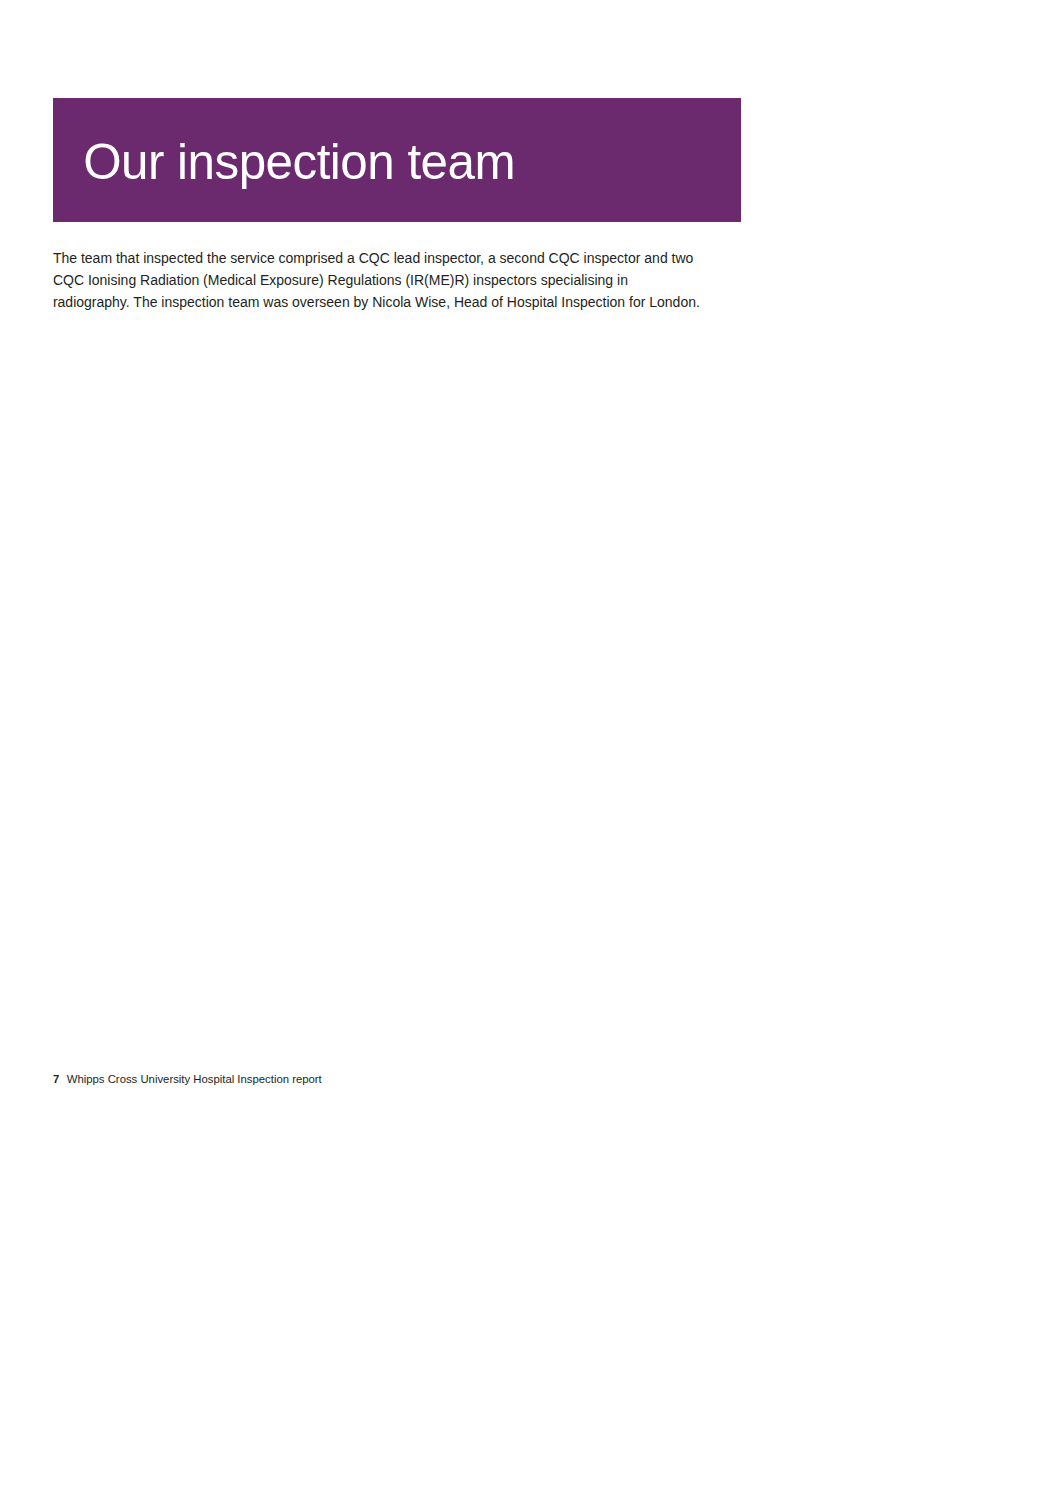Our inspection team
The team that inspected the service comprised a CQC lead inspector, a second CQC inspector and two CQC Ionising Radiation (Medical Exposure) Regulations (IR(ME)R) inspectors specialising in radiography. The inspection team was overseen by Nicola Wise, Head of Hospital Inspection for London.
7 Whipps Cross University Hospital Inspection report